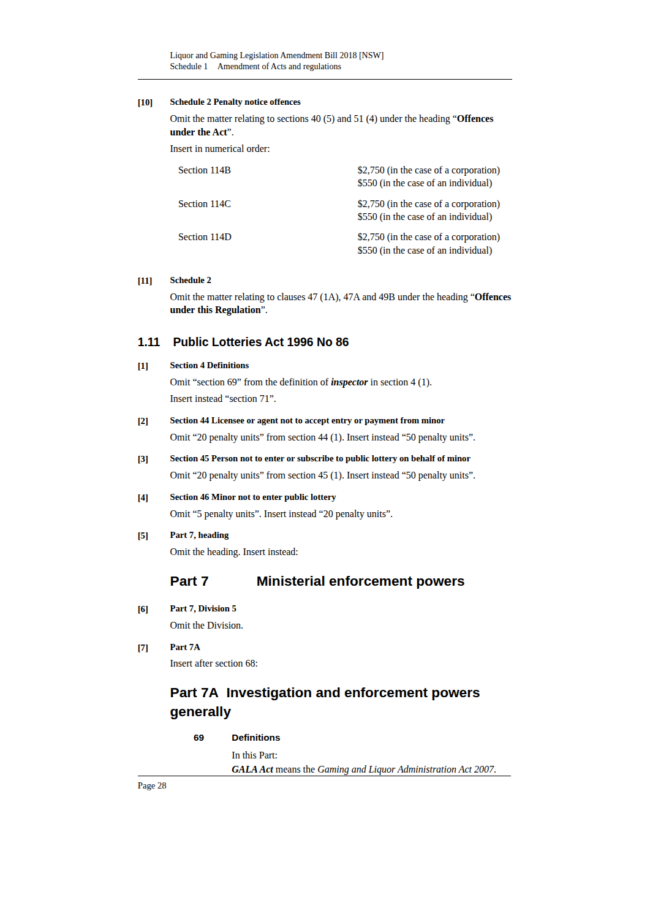Liquor and Gaming Legislation Amendment Bill 2018 [NSW]
Schedule 1 Amendment of Acts and regulations
[10]
Schedule 2 Penalty notice offences
Omit the matter relating to sections 40 (5) and 51 (4) under the heading “Offences under the Act”.
Insert in numerical order:
| Section 114B | $2,750 (in the case of a corporation) $550 (in the case of an individual) |
| Section 114C | $2,750 (in the case of a corporation) $550 (in the case of an individual) |
| Section 114D | $2,750 (in the case of a corporation) $550 (in the case of an individual) |
[11]
Schedule 2
Omit the matter relating to clauses 47 (1A), 47A and 49B under the heading “Offences under this Regulation”.
1.11 Public Lotteries Act 1996 No 86
[1]
Section 4 Definitions
Omit “section 69” from the definition of inspector in section 4 (1).
Insert instead “section 71”.
[2]
Section 44 Licensee or agent not to accept entry or payment from minor
Omit “20 penalty units” from section 44 (1). Insert instead “50 penalty units”.
[3]
Section 45 Person not to enter or subscribe to public lottery on behalf of minor
Omit “20 penalty units” from section 45 (1). Insert instead “50 penalty units”.
[4]
Section 46 Minor not to enter public lottery
Omit “5 penalty units”. Insert instead “20 penalty units”.
[5]
Part 7, heading
Omit the heading. Insert instead:
Part 7 Ministerial enforcement powers
[6]
Part 7, Division 5
Omit the Division.
[7]
Part 7A
Insert after section 68:
Part 7A Investigation and enforcement powers generally
69 Definitions
In this Part:
GALA Act means the Gaming and Liquor Administration Act 2007.
Page 28